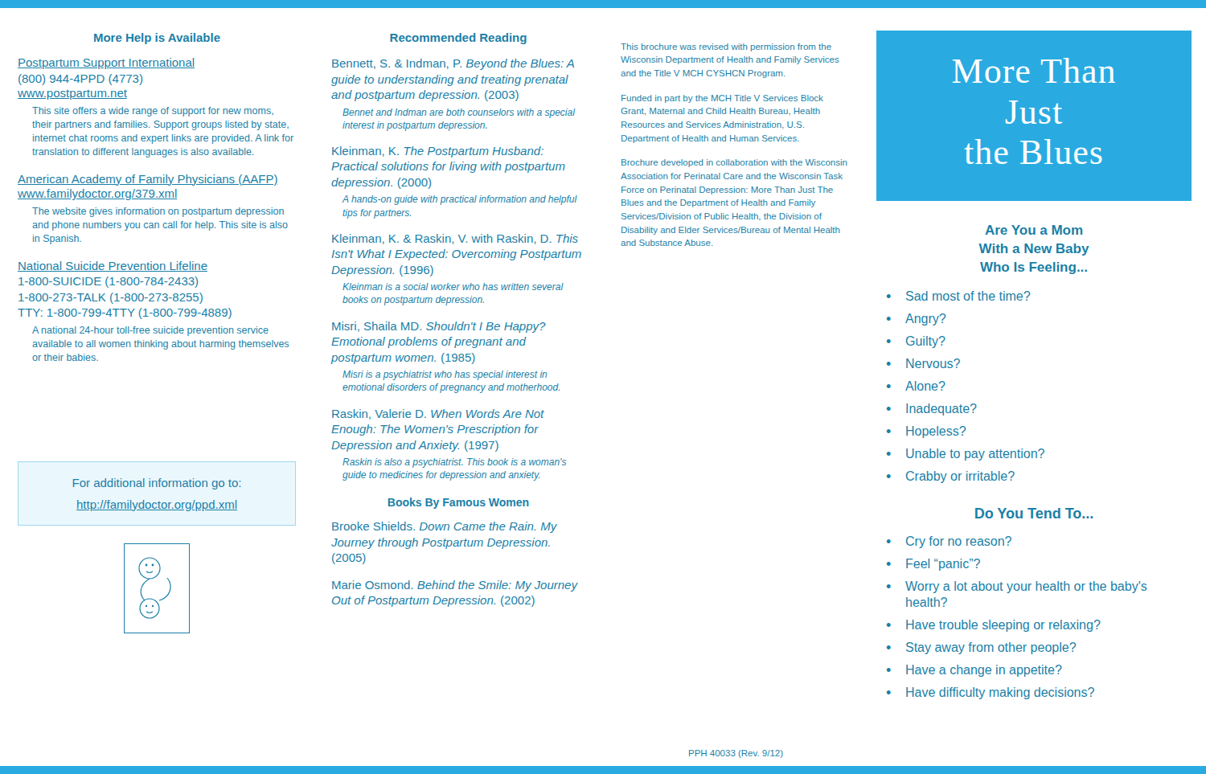More Help is Available
Postpartum Support International (800) 944-4PPD (4773) www.postpartum.net
This site offers a wide range of support for new moms, their partners and families. Support groups listed by state, internet chat rooms and expert links are provided. A link for translation to different languages is also available.
American Academy of Family Physicians (AAFP) www.familydoctor.org/379.xml
The website gives information on postpartum depression and phone numbers you can call for help. This site is also in Spanish.
National Suicide Prevention Lifeline 1-800-SUICIDE (1-800-784-2433) 1-800-273-TALK (1-800-273-8255) TTY: 1-800-799-4TTY (1-800-799-4889)
A national 24-hour toll-free suicide prevention service available to all women thinking about harming themselves or their babies.
For additional information go to:
http://familydoctor.org/ppd.xml
Recommended Reading
Bennett, S. & Indman, P. Beyond the Blues: A guide to understanding and treating prenatal and postpartum depression. (2003)
Bennet and Indman are both counselors with a special interest in postpartum depression.
Kleinman, K. The Postpartum Husband: Practical solutions for living with postpartum depression. (2000)
A hands-on guide with practical information and helpful tips for partners.
Kleinman, K. & Raskin, V. with Raskin, D. This Isn't What I Expected: Overcoming Postpartum Depression. (1996)
Kleinman is a social worker who has written several books on postpartum depression.
Misri, Shaila MD. Shouldn't I Be Happy? Emotional problems of pregnant and postpartum women. (1985)
Misri is a psychiatrist who has special interest in emotional disorders of pregnancy and motherhood.
Raskin, Valerie D. When Words Are Not Enough: The Women's Prescription for Depression and Anxiety. (1997)
Raskin is also a psychiatrist. This book is a woman's guide to medicines for depression and anxiety.
Books By Famous Women
Brooke Shields. Down Came the Rain. My Journey through Postpartum Depression. (2005)
Marie Osmond. Behind the Smile: My Journey Out of Postpartum Depression. (2002)
This brochure was revised with permission from the Wisconsin Department of Health and Family Services and the Title V MCH CYSHCN Program.
Funded in part by the MCH Title V Services Block Grant, Maternal and Child Health Bureau, Health Resources and Services Administration, U.S. Department of Health and Human Services.
Brochure developed in collaboration with the Wisconsin Association for Perinatal Care and the Wisconsin Task Force on Perinatal Depression: More Than Just The Blues and the Department of Health and Family Services/Division of Public Health, the Division of Disability and Elder Services/Bureau of Mental Health and Substance Abuse.
PPH 40033 (Rev. 9/12)
More Than
Just
the Blues
Are You a Mom
With a New Baby
Who Is Feeling...
Sad most of the time?
Angry?
Guilty?
Nervous?
Alone?
Inadequate?
Hopeless?
Unable to pay attention?
Crabby or irritable?
Do You Tend To...
Cry for no reason?
Feel “panic”?
Worry a lot about your health or the baby's health?
Have trouble sleeping or relaxing?
Stay away from other people?
Have a change in appetite?
Have difficulty making decisions?